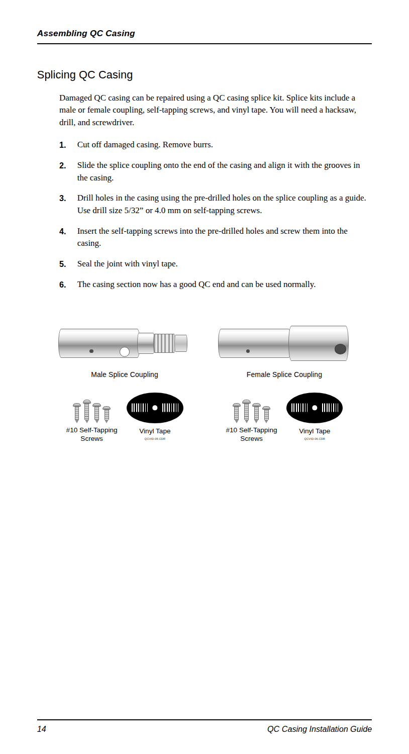Assembling QC Casing
Splicing QC Casing
Damaged QC casing can be repaired using a QC casing splice kit. Splice kits include a male or female coupling, self-tapping screws, and vinyl tape. You will need a hacksaw, drill, and screwdriver.
Cut off damaged casing. Remove burrs.
Slide the splice coupling onto the end of the casing and align it with the grooves in the casing.
Drill holes in the casing using the pre-drilled holes on the splice coupling as a guide. Use drill size 5/32” or 4.0 mm on self-tapping screws.
Insert the self-tapping screws into the pre-drilled holes and screw them into the casing.
Seal the joint with vinyl tape.
The casing section now has a good QC end and can be used normally.
Male Splice Coupling
#10 Self-Tapping
Screws
Vinyl TapeQCVID-05.CDR
Female Splice Coupling
#10 Self-Tapping
Screws
Vinyl TapeQCVID-06.CDR
14 QC Casing Installation Guide